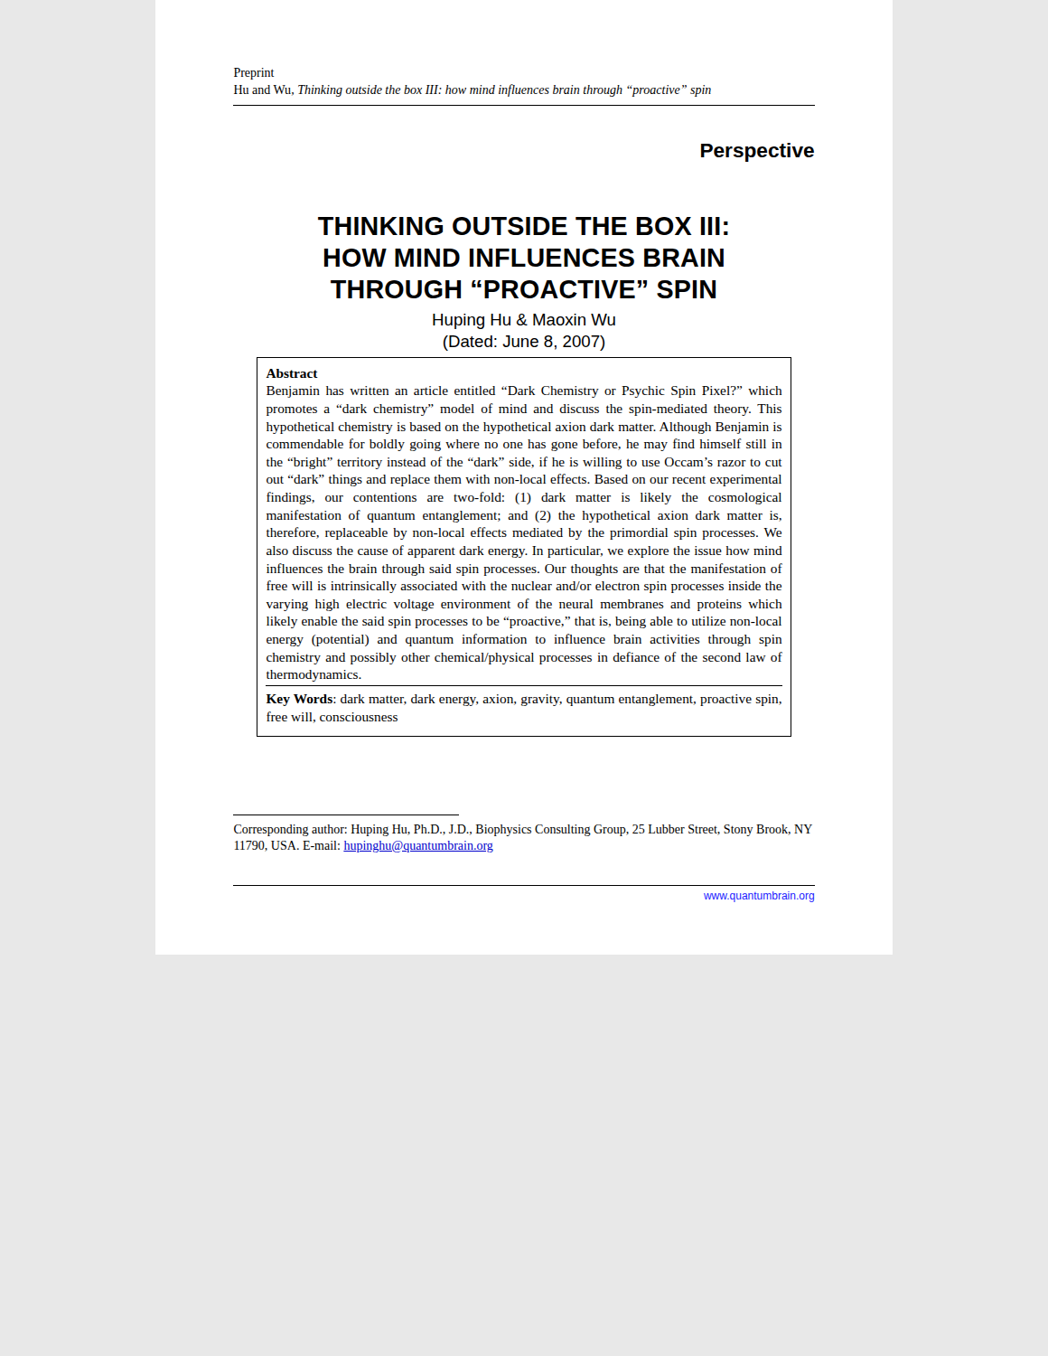Preprint
Hu and Wu, Thinking outside the box III: how mind influences brain through “proactive” spin
Perspective
THINKING OUTSIDE THE BOX III:
HOW MIND INFLUENCES BRAIN
THROUGH “PROACTIVE” SPIN
Huping Hu & Maoxin Wu
(Dated: June 8, 2007)
Abstract
Benjamin has written an article entitled “Dark Chemistry or Psychic Spin Pixel?” which promotes a “dark chemistry” model of mind and discuss the spin-mediated theory. This hypothetical chemistry is based on the hypothetical axion dark matter. Although Benjamin is commendable for boldly going where no one has gone before, he may find himself still in the “bright” territory instead of the “dark” side, if he is willing to use Occam’s razor to cut out “dark” things and replace them with non-local effects. Based on our recent experimental findings, our contentions are two-fold: (1) dark matter is likely the cosmological manifestation of quantum entanglement; and (2) the hypothetical axion dark matter is, therefore, replaceable by non-local effects mediated by the primordial spin processes. We also discuss the cause of apparent dark energy. In particular, we explore the issue how mind influences the brain through said spin processes. Our thoughts are that the manifestation of free will is intrinsically associated with the nuclear and/or electron spin processes inside the varying high electric voltage environment of the neural membranes and proteins which likely enable the said spin processes to be “proactive,” that is, being able to utilize non-local energy (potential) and quantum information to influence brain activities through spin chemistry and possibly other chemical/physical processes in defiance of the second law of thermodynamics.
Key Words: dark matter, dark energy, axion, gravity, quantum entanglement, proactive spin, free will, consciousness
Corresponding author: Huping Hu, Ph.D., J.D., Biophysics Consulting Group, 25 Lubber Street, Stony Brook, NY 11790, USA. E-mail: hupinghu@quantumbrain.org
www.quantumbrain.org